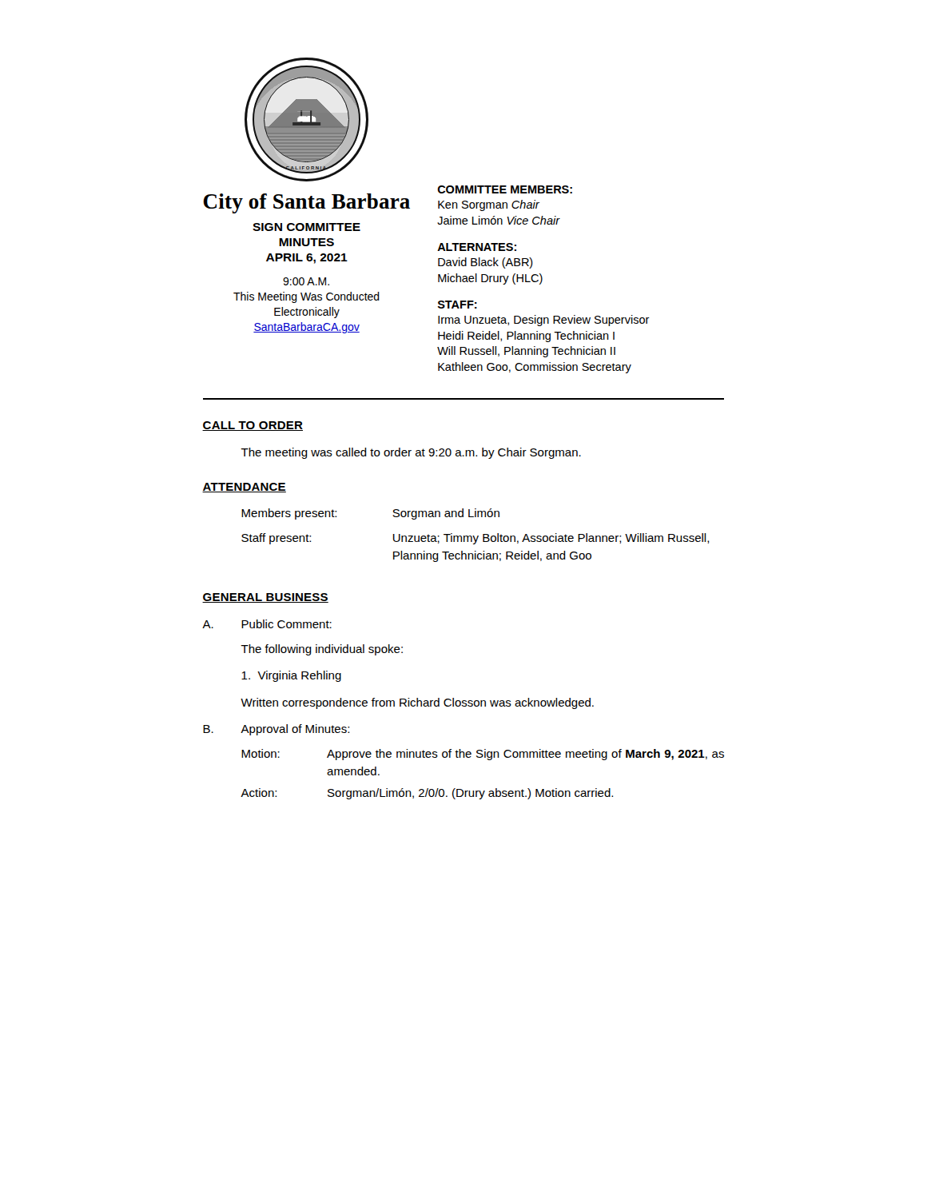CALIFORNIA
City of Santa Barbara
SIGN COMMITTEE
MINUTES
APRIL 6, 2021
9:00 A.M.
This Meeting Was Conducted Electronically
SantaBarbaraCA.gov
COMMITTEE MEMBERS:
Ken Sorgman Chair
Jaime Limón Vice Chair
ALTERNATES:
David Black (ABR)
Michael Drury (HLC)
STAFF:
Irma Unzueta, Design Review Supervisor
Heidi Reidel, Planning Technician I
Will Russell, Planning Technician II
Kathleen Goo, Commission Secretary
CALL TO ORDER
The meeting was called to order at 9:20 a.m. by Chair Sorgman.
ATTENDANCE
| Members present: | Sorgman and Limón |
| Staff present: | Unzueta; Timmy Bolton, Associate Planner; William Russell, Planning Technician; Reidel, and Goo |
GENERAL BUSINESS
A.
Public Comment:
The following individual spoke:
1. Virginia Rehling
Written correspondence from Richard Closson was acknowledged.
B.
Approval of Minutes:
| Motion: | Approve the minutes of the Sign Committee meeting of March 9, 2021 , as amended. |
| Action: | Sorgman/Limón, 2/0/0. (Drury absent.) Motion carried. |